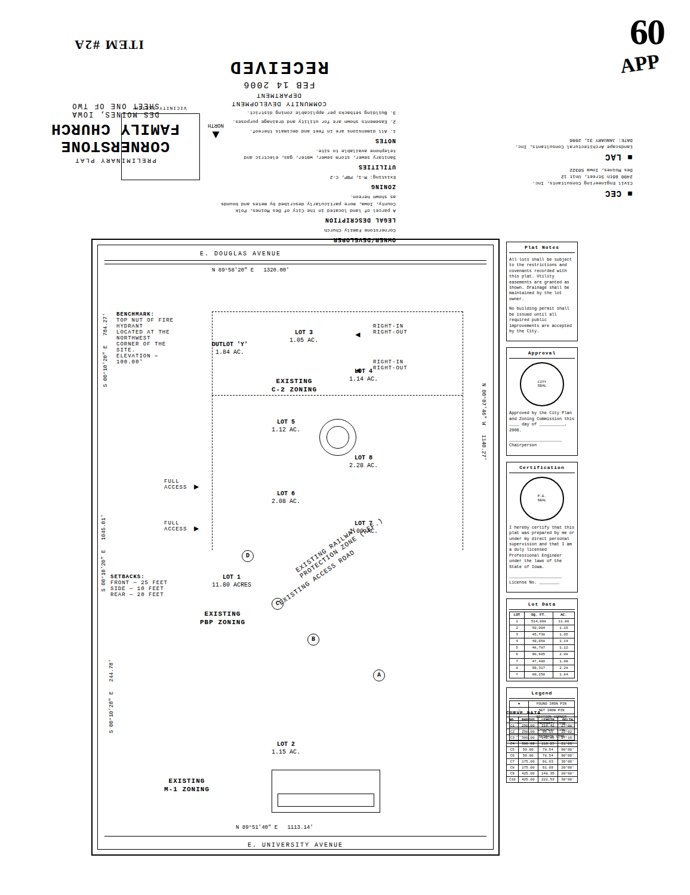60
APP
ITEM #2A
Community Development
Department
FEB 14 2006
RECEIVED
PRELIMINARY PLAT
CORNERSTONE
FAMILY CHURCH
DES MOINES, IOWA
SHEET ONE OF TWO
VICINITY SKETCH
▲
NORTH
Owner/Developer
Cornerstone Family Church
Legal Description
A parcel of land located in the City of Des Moines, Polk County, Iowa, more particularly described by metes and bounds as shown hereon.
Zoning
Existing: M-1, PBP, C-2
Utilities
Sanitary sewer, storm sewer, water, gas, electric and telephone available to site.
Notes
1. All dimensions are in feet and decimals thereof.
2. Easements shown are for utility and drainage purposes.
3. Building setbacks per applicable zoning district.
■ CEC
Civil Engineering Consultants, Inc.
2400 86th Street, Unit 12
Des Moines, Iowa 50322
■ LAC
Landscape Architectural Consultants, Inc.
DATE: JANUARY 31, 2006
E. DOUGLAS AVENUE
N 89°58'20" E 1320.00'
S 00°10'20" E 784.27'
S 00°10'20" E 1045.01'
S 00°10'28" E 244.78'
N 00°07'46" W 1140.27'
N 89°51'40" E 1113.14'
LOT 3
1.05 AC.
LOT 4
1.14 AC.
LOT 5
1.12 AC.
LOT 8
2.28 AC.
LOT 6
2.08 AC.
LOT 7
1.09 AC.
LOT 1
11.80 ACRES
LOT 2
1.15 AC.
OUTLOT 'Y'
1.84 AC.
EXISTING
C-2 ZONING
EXISTING
PBP ZONING
EXISTING
M-1 ZONING
RIGHT-IN
RIGHT-OUT
RIGHT-IN
RIGHT-OUT
FULL
ACCESS
FULL
ACCESS
D
C
B
A
EXISTING RAILWAY
PROTECTION ZONE (REF.)
EXISTING ACCESS ROAD
BENCHMARK:
TOP NUT OF FIRE HYDRANT
LOCATED AT THE NORTHWEST
CORNER OF THE SITE.
ELEVATION = 100.00'
SETBACKS:
FRONT — 25 FEET
SIDE — 10 FEET
REAR — 20 FEET
E. UNIVERSITY AVENUE
Plat Notes
All lots shall be subject to the restrictions and covenants recorded with this plat. Utility easements are granted as shown. Drainage shall be maintained by the lot owner.
No building permit shall be issued until all required public improvements are accepted by the City.
Approval
CITY
SEAL
Approved by the City Plan and Zoning Commission this ____ day of __________, 2006.
_____________________
Chairperson
Certification
P.E.
SEAL
I hereby certify that this plat was prepared by me or under my direct personal supervision and that I am a duly licensed Professional Engineer under the laws of the State of Iowa.
_____________________
License No. ________
Lot Data
| LOT | SQ. FT. | AC. |
| --- | --- | --- |
| 1 | 514,008 | 11.80 |
| 2 | 50,094 | 1.15 |
| 3 | 45,738 | 1.05 |
| 4 | 49,658 | 1.14 |
| 5 | 48,787 | 1.12 |
| 6 | 90,605 | 2.08 |
| 7 | 47,480 | 1.09 |
| 8 | 99,317 | 2.28 |
| Y | 80,150 | 1.84 |
Legend
| ● | FOUND IRON PIN |
| ○ | SET IRON PIN |
| □ | SECTION CORNER |
| —— | PROPERTY LINE |
| - - - | EASEMENT LINE |
| —⋅— | SETBACK LINE |
CURVE DATA
| NO. | RADIUS | LENGTH | DELTA |
| --- | --- | --- | --- |
| C1 | 250.00 | 118.42 | 27°08' |
| C2 | 250.00 | 96.15 | 22°02' |
| C3 | 300.00 | 142.80 | 27°16' |
| C4 | 300.00 | 110.25 | 21°03' |
| C5 | 50.00 | 78.54 | 90°00' |
| C6 | 50.00 | 78.54 | 90°00' |
| C7 | 175.00 | 91.63 | 30°00' |
| C8 | 175.00 | 61.09 | 20°00' |
| C9 | 425.00 | 148.35 | 20°00' |
| C10 | 425.00 | 222.53 | 30°00' |